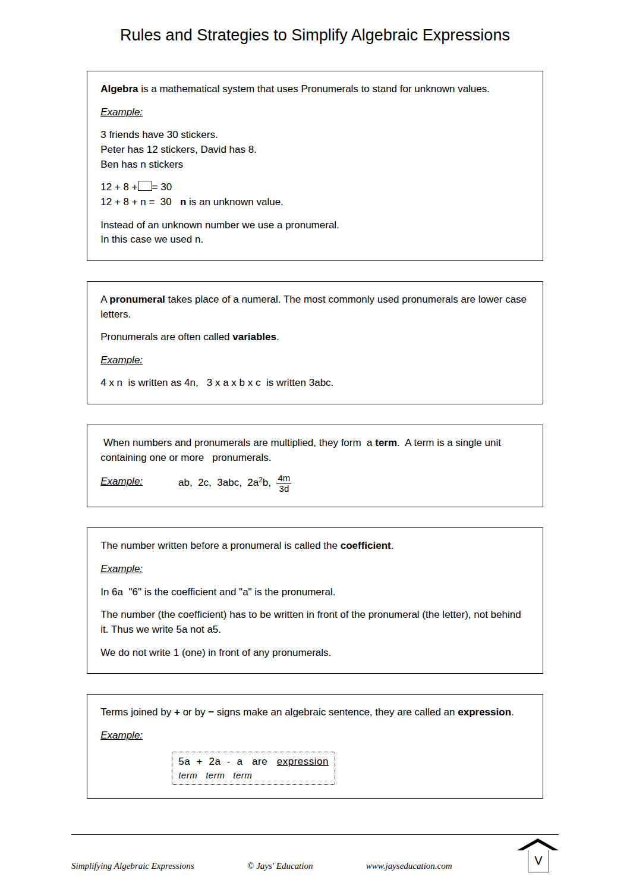Rules and Strategies to Simplify Algebraic Expressions
Algebra is a mathematical system that uses Pronumerals to stand for unknown values.
Example:
3 friends have 30 stickers.
Peter has 12 stickers, David has 8.
Ben has n stickers
12 + 8 + = 30
12 + 8 + n = 30 n is an unknown value.
Instead of an unknown number we use a pronumeral.
In this case we used n.
A pronumeral takes place of a numeral. The most commonly used pronumerals are lower case letters.
Pronumerals are often called variables.
Example:
4 x n is written as 4n, 3 x a x b x c is written 3abc.
When numbers and pronumerals are multiplied, they form a term. A term is a single unit containing one or more pronumerals.
Example: ab, 2c, 3abc, 2a2b, 4m 3d
The number written before a pronumeral is called the coefficient.
Example:
In 6a "6" is the coefficient and "a" is the pronumeral.
The number (the coefficient) has to be written in front of the pronumeral (the letter), not behind it. Thus we write 5a not a5.
We do not write 1 (one) in front of any pronumerals.
Terms joined by + or by − signs make an algebraic sentence, they are called an expression.
Example:
5a + 2a - a are expression
term term term
Simplifying Algebraic Expressions © Jays' Education www.jayseducation.com V